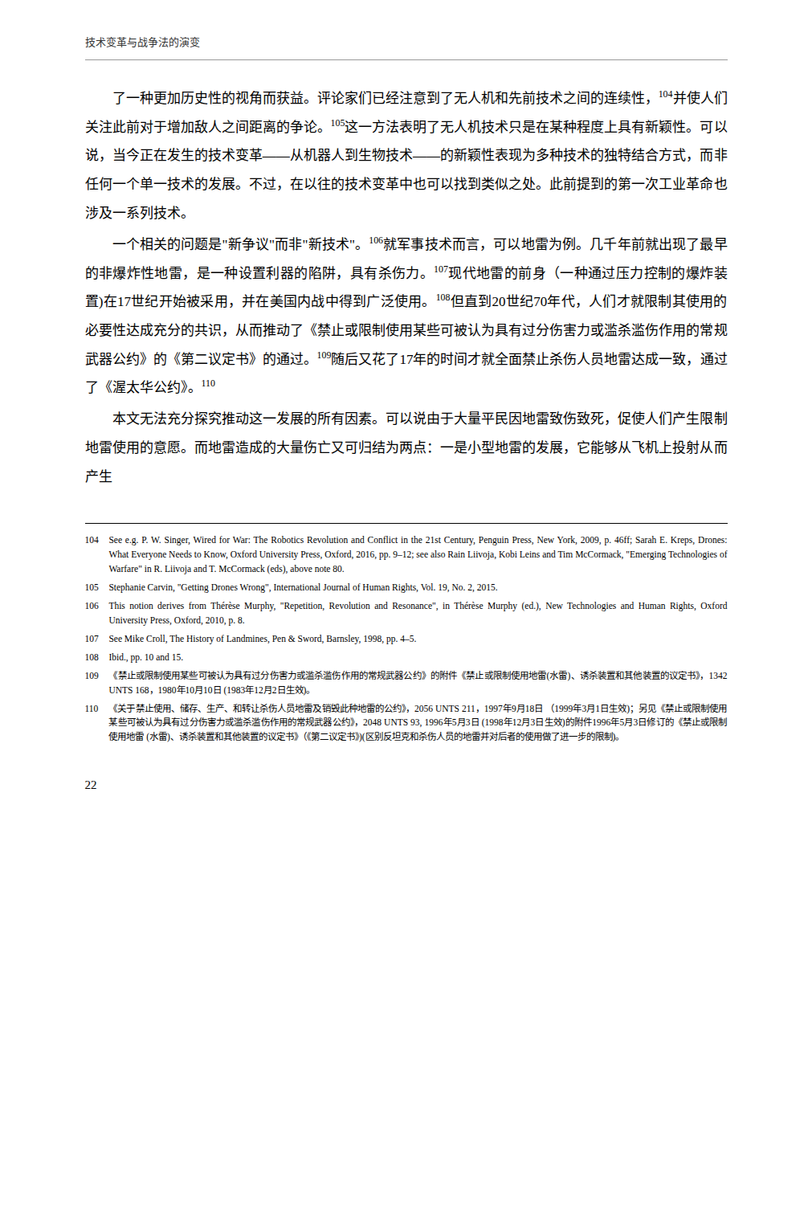技术变革与战争法的演变
了一种更加历史性的视角而获益。评论家们已经注意到了无人机和先前技术之间的连续性，104并使人们关注此前对于增加敌人之间距离的争论。105这一方法表明了无人机技术只是在某种程度上具有新颖性。可以说，当今正在发生的技术变革——从机器人到生物技术——的新颖性表现为多种技术的独特结合方式，而非任何一个单一技术的发展。不过，在以往的技术变革中也可以找到类似之处。此前提到的第一次工业革命也涉及一系列技术。
一个相关的问题是"新争议"而非"新技术"。106就军事技术而言，可以地雷为例。几千年前就出现了最早的非爆炸性地雷，是一种设置利器的陷阱，具有杀伤力。107现代地雷的前身（一种通过压力控制的爆炸装置)在17世纪开始被采用，并在美国内战中得到广泛使用。108但直到20世纪70年代，人们才就限制其使用的必要性达成充分的共识，从而推动了《禁止或限制使用某些可被认为具有过分伤害力或滥杀滥伤作用的常规武器公约》的《第二议定书》的通过。109随后又花了17年的时间才就全面禁止杀伤人员地雷达成一致，通过了《渥太华公约》。110
本文无法充分探究推动这一发展的所有因素。可以说由于大量平民因地雷致伤致死，促使人们产生限制地雷使用的意愿。而地雷造成的大量伤亡又可归结为两点：一是小型地雷的发展，它能够从飞机上投射从而产生
See e.g. P. W. Singer, Wired for War: The Robotics Revolution and Conflict in the 21st Century, Penguin Press, New York, 2009, p. 46ff; Sarah E. Kreps, Drones: What Everyone Needs to Know, Oxford University Press, Oxford, 2016, pp. 9–12; see also Rain Liivoja, Kobi Leins and Tim McCormack, "Emerging Technologies of Warfare" in R. Liivoja and T. McCormack (eds), above note 80.
Stephanie Carvin, "Getting Drones Wrong", International Journal of Human Rights, Vol. 19, No. 2, 2015.
This notion derives from Thérèse Murphy, "Repetition, Revolution and Resonance", in Thérèse Murphy (ed.), New Technologies and Human Rights, Oxford University Press, Oxford, 2010, p. 8.
See Mike Croll, The History of Landmines, Pen & Sword, Barnsley, 1998, pp. 4–5.
Ibid., pp. 10 and 15.
《禁止或限制使用某些可被认为具有过分伤害力或滥杀滥伤作用的常规武器公约》的附件《禁止或限制使用地雷(水雷)、诱杀装置和其他装置的议定书》，1342 UNTS 168，1980年10月10日 (1983年12月2日生效)。
《关于禁止使用、储存、生产、和转让杀伤人员地雷及销毁此种地雷的公约》，2056 UNTS 211，1997年9月18日 （1999年3月1日生效)；另见《禁止或限制使用某些可被认为具有过分伤害力或滥杀滥伤作用的常规武器公约》，2048 UNTS 93, 1996年5月3日 (1998年12月3日生效)的附件1996年5月3日修订的《禁止或限制使用地雷 (水雷)、诱杀装置和其他装置的议定书》（《第二议定书》)(区别反坦克和杀伤人员的地雷并对后者的使用做了进一步的限制)。
22